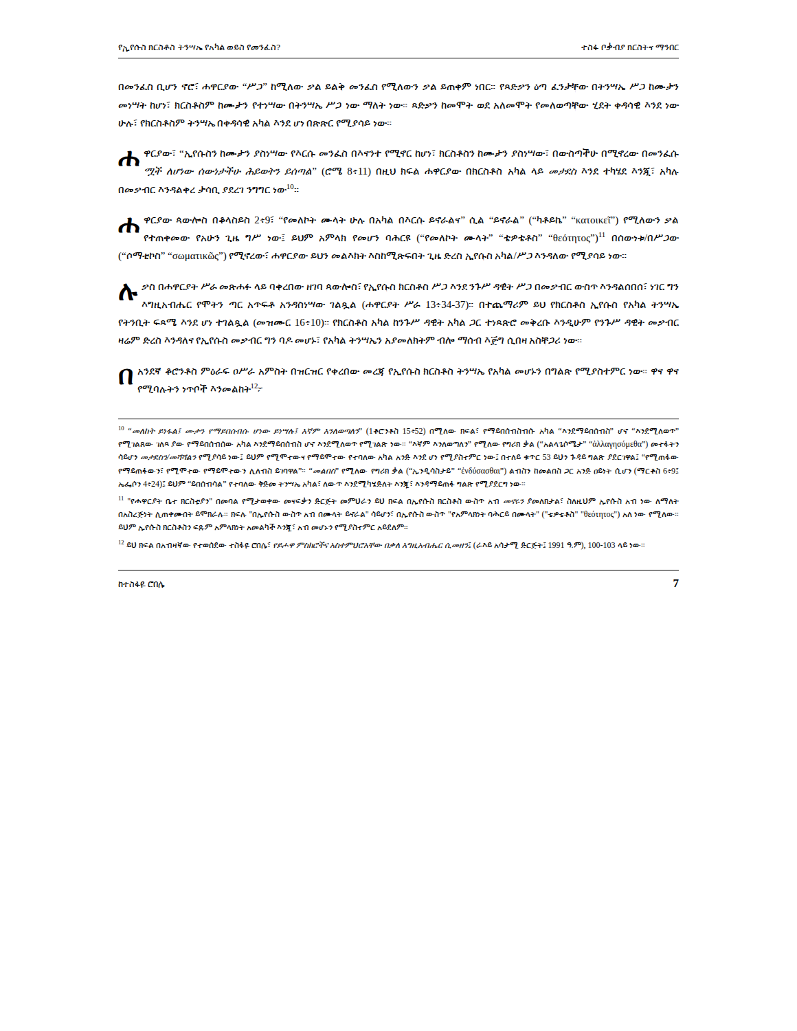የኢየሱስ ክርስቶስ ትንሣኤ የአካል ወይስ የመንፈስ?
ተስፋ ቦቃብያ ክርስትና ማንበር
በመንፈስ ቢሆን ኖሮ፣ ሐዋርያው “ሥጋ” ከሚለው ቃል ይልቅ መንፈስ የሚለውን ቃል ይጠቀም ነበር። የጻድቃን ዕጣ ፈንታቸው በትንሣኤ ሥጋ ከሙታን መነሣት ከሆነ፣ ክርስቶስም ከሙታን የተነሣው በትንሣኤ ሥጋ ነው ማለት ነው። ጻድቃን ከመሞት ወደ አለመሞት የመለወጣቸው ሂደት ቀዳሳዊ እንደ ነው ሁሉ፣ የክርስቶስም ትንሣኤ በቀዳሳዊ አካል እንደ ሆነ በጽጽር የሚያሳይ ነው።
ሐዋርያው፣ “ኢየሱስን ከሙታን ያስነሣው የእርሱ መንፈስ በእናንተ የሚኖር ከሆነ፣ ክርስቶስን ከሙታን ያስነሣው፣ በውስጣችሁ በሚኖረው በመንፈሱ ሟች ለሆነው ሰውነታችሁ ሕይወትን ይሰጣል” (ሮሜ 8፥11) በዚህ ክፍል ሐዋርያው በክርስቶስ አካል ላይ መታደስ እንደ ተካሄደ እንጂ፣ አካሉ በመቃብር እንዳልቀረ ታሳቢ ያደረገ ንግግር ነው10።
ሐዋርያው ጳውሎስ በቆላስይስ 2፥9፣ “የመለኮት ሙላት ሁሉ በአካል በእርሱ ይኖራልና” ሲል “ይኖራል” (“ካቶይኬ” “κατοικεῖ”) የሚለውን ቃል የተጠቀመው የአሁን ጊዜ ግሥ ነው፤ ይህም አምላክ የመሆን ባሕርዩ (“የመለኮት ሙላት” “ቴዎቴቶስ” “θεότητος”)11 በሰውነቱ/በሥጋው (“ሶማቲኮስ” “σωματικῶς”) የሚኖረው፣ ሐዋርያው ይህን መልእክት እስከሚጽፍበት ጊዜ ድረስ ኢየሱስ አካል/ሥጋ እንዳለው የሚያሳይ ነው።
ሉቃስ በሐዋርያት ሥራ መጽሐፉ ላይ ባቀረበው ዘገባ ጳውሎስ፣ የኢየሱስ ክርስቶስ ሥጋ እንደ ንጉሥ ዳዊት ሥጋ በመቃብር ውስጥ እንዳልሰበሰ፣ ነገር ግን እግዚአብሔር የሞትን ጣር አጥፍቶ አንዳስነሣው ገልጿል (ሐዋርያት ሥራ 13፥34-37)። በተጨማሪም ይህ የክርስቶስ ኢየሱስ የአካል ትንሣኤ የትንቢት ፍጻሜ እንደ ሆነ ተገልጿል (መዝሙር 16፥10)። የክርስቶስ አካል ከንጉሥ ዳዊት አካል ጋር ተነጻጽሮ መቅረቡ እንዲሁም የንጉሥ ዳዊት መቃብር ዛሬም ድረስ እንዳለና የኢየሱስ መቃብር ግን ባዶ መሆኑ፣ የአካል ትንሣኤን አያመለክትም ብሎ ማሰብ እጅግ ሲበዛ አስቸጋሪ ነው።
በአንደኛ ቆሮንቶስ ምዕራፍ ዐሥራ አምስት በዝርዝር የቀረበው መረጃ የኢየሱስ ክርስቶስ ትንሣኤ የአካል መሆኑን በግልጽ የሚያስተምር ነው። ዋና ዋና የሚባሉትን ነጥቦች እንመልከት12፦
10 “መለከት ይነፋል፤ ሙታን የማይበሰብሱ ሆነው ይነሣሉ፤ እኛም እንለወጣለን” (1ቆሮንቶስ 15፥52) በሚለው ክፍል፣ የማይበሰብስብሱ አካል “እንደማይበሰብስ” ሆኖ “እንደሚለወጥ” የሚገልጸው ገለጻ ያው የማይበሰብሰው አካል እንደማይበሰብስ ሆኖ እንደሚለወጥ የሚገልጽ ነው። “እኛም እንለወጣለን” የሚለው የግሪክ ቃል (“አልላጌሶሜታ” “ἀλλαγησόμεθα”) መተፋትን ሳይሆን መታደስን/መሻሻልን የሚያሳይ ነው፤ ይህም የሚሞተውና የማይሞተው የተባለው አካል አንድ እንደ ሆነ የሚያስተምር ነው፤ በተለይ ቁጥር 53 ይህን ጉዳይ ግልጽ ያደርገዋል፤ “የሚጠፋው የማይጠፋውን፣ የሚሞተው የማይሞተውን ሊለብስ ይገባዋል”። “መልበስ” የሚለው የግሪክ ቃል (“ኢንዲሳስታይ” “ἐνδύσασθαι”) ልብስን ከመልበስ ጋር አንድ ዐይነት ሲሆን (ማርቆስ 6፥9፤ ኤፌሶን 4፥24)፤ ይህም “ይበሰብሳል” የተባለው ቅድመ ትንሣኤ አካል፣ ለውጥ እንደሚካሄድለት እንጂ፣ እንዳማይጠፋ ግልጽ የሚያደርግ ነው።
11 "የሐዋርያት ቤተ ክርስቲያን" በመባል የሚታወቀው መናፍቃን ድርጅት መምህራን ይህ ክፍል በኢየሱስ ክርስቶስ ውስጥ አብ መኖሩን ያመለክታል፣ ስለዚህም ኢየሱስ አብ ነው ለማለት በአስረጅነት ሊጠቀሙበት ይሞክራሉ። ክፍሉ "በኢየሱስ ውስጥ አብ በሙላት ይኖራል" ሳይሆን፣ በኢየሱስ ውስጥ "የአምላክነት ባሕርይ በሙላት" ("ቴዎቴቶስ" "θεότητος") አለ ነው የሚለው። ይህም ኢየሱስ ክርስቶስን ፍጹም አምላክነት አመልካች እንጂ፣ አብ መሆኑን የሚያስተምር አይደለም።
12 ይህ ክፍል በአብዛኛው የተወሰደው ተስፋዬ ሮበሌ፣ የይሖዋ ምስክሮችና አስተምህሮአቸው በቃለ እግዚአብሔር ሲመዘን፤ (ራእይ አሳታሚ ድርጅት፤ 1991 ዓ.ም), 100-103 ላይ ነው።
ከተስፋዬ ሮበሌ
7